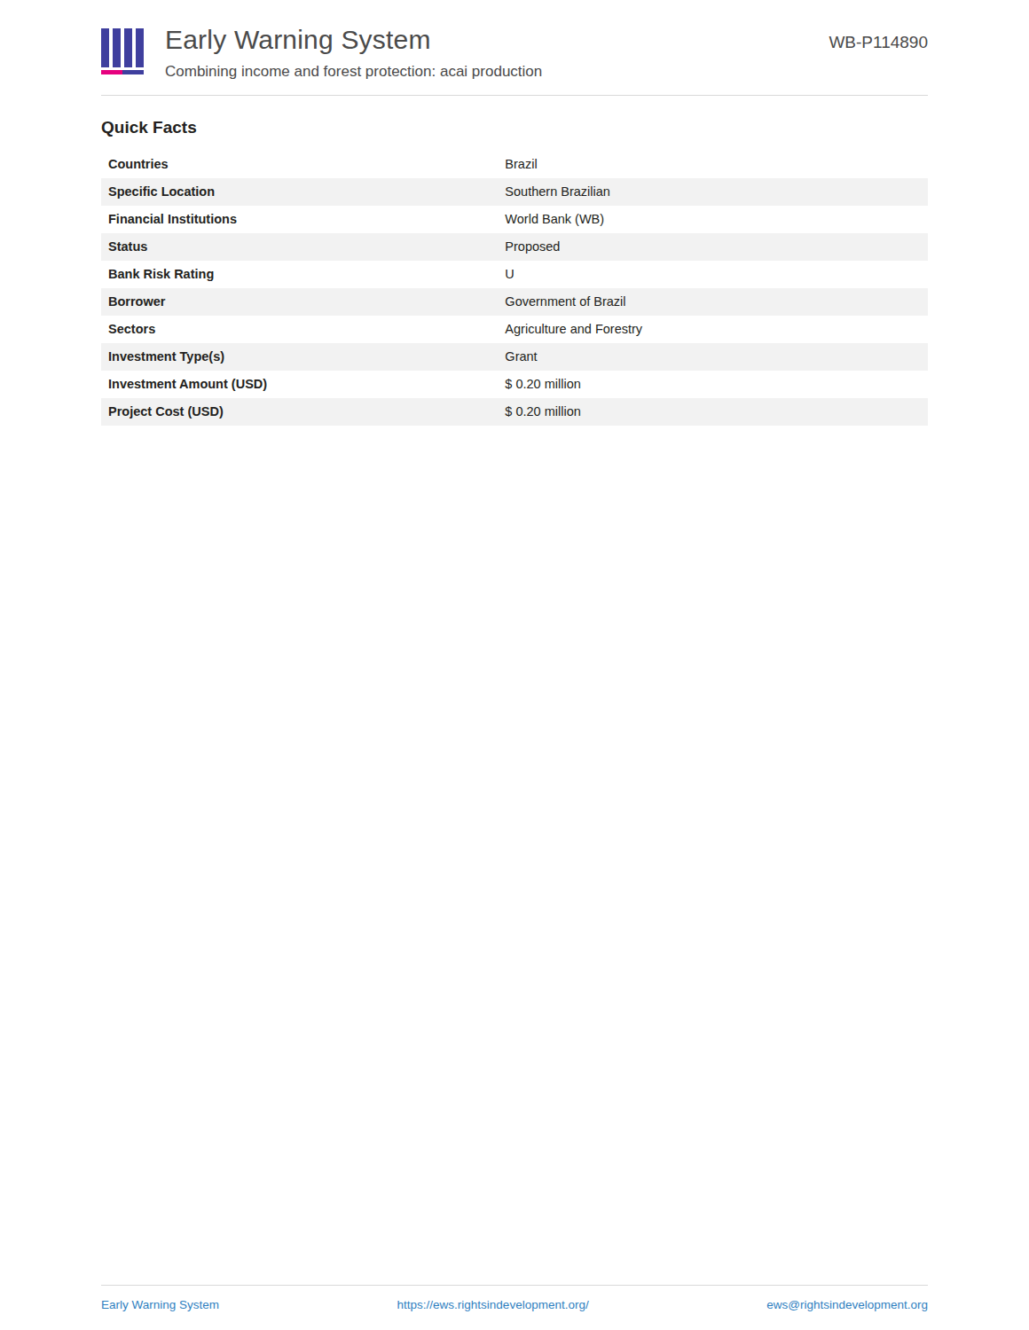Early Warning System
Combining income and forest protection: acai production
WB-P114890
Quick Facts
| Countries | Brazil |
| Specific Location | Southern Brazilian |
| Financial Institutions | World Bank (WB) |
| Status | Proposed |
| Bank Risk Rating | U |
| Borrower | Government of Brazil |
| Sectors | Agriculture and Forestry |
| Investment Type(s) | Grant |
| Investment Amount (USD) | $ 0.20 million |
| Project Cost (USD) | $ 0.20 million |
Early Warning System
https://ews.rightsindevelopment.org/
ews@rightsindevelopment.org